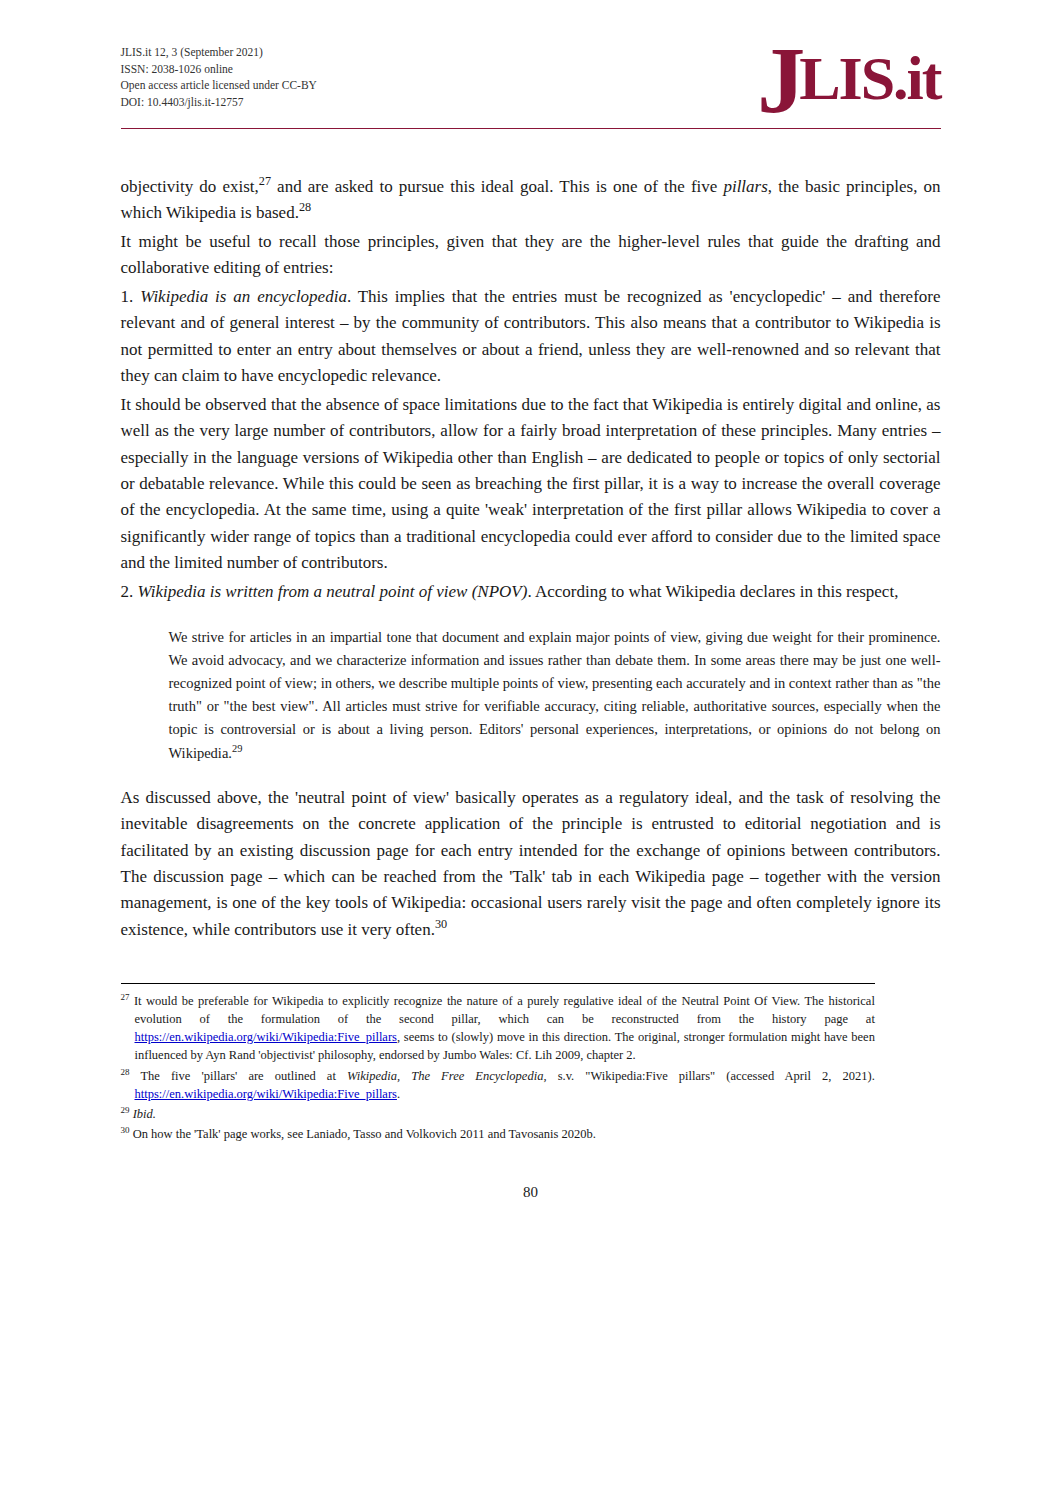JLIS.it 12, 3 (September 2021)
ISSN: 2038-1026 online
Open access article licensed under CC-BY
DOI: 10.4403/jlis.it-12757
JLIS.it
objectivity do exist,27 and are asked to pursue this ideal goal. This is one of the five pillars, the basic principles, on which Wikipedia is based.28
It might be useful to recall those principles, given that they are the higher-level rules that guide the drafting and collaborative editing of entries:
1. Wikipedia is an encyclopedia. This implies that the entries must be recognized as 'encyclopedic' – and therefore relevant and of general interest – by the community of contributors. This also means that a contributor to Wikipedia is not permitted to enter an entry about themselves or about a friend, unless they are well-renowned and so relevant that they can claim to have encyclopedic relevance.
It should be observed that the absence of space limitations due to the fact that Wikipedia is entirely digital and online, as well as the very large number of contributors, allow for a fairly broad interpretation of these principles. Many entries – especially in the language versions of Wikipedia other than English – are dedicated to people or topics of only sectorial or debatable relevance. While this could be seen as breaching the first pillar, it is a way to increase the overall coverage of the encyclopedia. At the same time, using a quite 'weak' interpretation of the first pillar allows Wikipedia to cover a significantly wider range of topics than a traditional encyclopedia could ever afford to consider due to the limited space and the limited number of contributors.
2. Wikipedia is written from a neutral point of view (NPOV). According to what Wikipedia declares in this respect,
We strive for articles in an impartial tone that document and explain major points of view, giving due weight for their prominence. We avoid advocacy, and we characterize information and issues rather than debate them. In some areas there may be just one well-recognized point of view; in others, we describe multiple points of view, presenting each accurately and in context rather than as "the truth" or "the best view". All articles must strive for verifiable accuracy, citing reliable, authoritative sources, especially when the topic is controversial or is about a living person. Editors' personal experiences, interpretations, or opinions do not belong on Wikipedia.29
As discussed above, the 'neutral point of view' basically operates as a regulatory ideal, and the task of resolving the inevitable disagreements on the concrete application of the principle is entrusted to editorial negotiation and is facilitated by an existing discussion page for each entry intended for the exchange of opinions between contributors. The discussion page – which can be reached from the 'Talk' tab in each Wikipedia page – together with the version management, is one of the key tools of Wikipedia: occasional users rarely visit the page and often completely ignore its existence, while contributors use it very often.30
27 It would be preferable for Wikipedia to explicitly recognize the nature of a purely regulative ideal of the Neutral Point Of View. The historical evolution of the formulation of the second pillar, which can be reconstructed from the history page at https://en.wikipedia.org/wiki/Wikipedia:Five_pillars, seems to (slowly) move in this direction. The original, stronger formulation might have been influenced by Ayn Rand 'objectivist' philosophy, endorsed by Jumbo Wales: Cf. Lih 2009, chapter 2.
28 The five 'pillars' are outlined at Wikipedia, The Free Encyclopedia, s.v. "Wikipedia:Five pillars" (accessed April 2, 2021). https://en.wikipedia.org/wiki/Wikipedia:Five_pillars.
29 Ibid.
30 On how the 'Talk' page works, see Laniado, Tasso and Volkovich 2011 and Tavosanis 2020b.
80